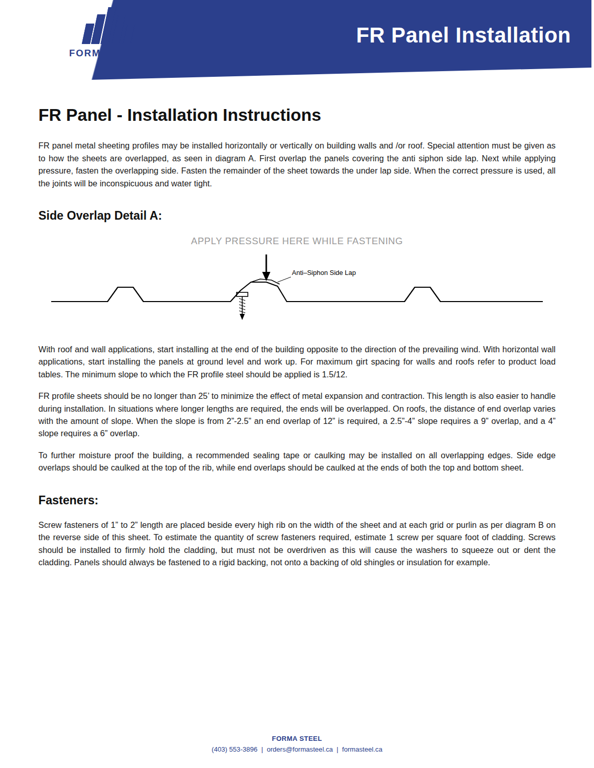FR Panel Installation
FORMA STEEL
FR Panel - Installation Instructions
FR panel metal sheeting profiles may be installed horizontally or vertically on building walls and /or roof. Special attention must be given as to how the sheets are overlapped, as seen in diagram A. First overlap the panels covering the anti siphon side lap. Next while applying pressure, fasten the overlapping side. Fasten the remainder of the sheet towards the under lap side. When the correct pressure is used, all the joints will be inconspicuous and water tight.
Side Overlap Detail A:
APPLY PRESSURE HERE WHILE FASTENING
Anti–Siphon Side Lap
With roof and wall applications, start installing at the end of the building opposite to the direction of the prevailing wind. With horizontal wall applications, start installing the panels at ground level and work up. For maximum girt spacing for walls and roofs refer to product load tables. The minimum slope to which the FR profile steel should be applied is 1.5/12.
FR profile sheets should be no longer than 25’ to minimize the effect of metal expansion and contraction. This length is also easier to handle during installation. In situations where longer lengths are required, the ends will be overlapped. On roofs, the distance of end overlap varies with the amount of slope. When the slope is from 2”-2.5” an end overlap of 12” is required, a 2.5”-4” slope requires a 9” overlap, and a 4” slope requires a 6” overlap.
To further moisture proof the building, a recommended sealing tape or caulking may be installed on all overlapping edges. Side edge overlaps should be caulked at the top of the rib, while end overlaps should be caulked at the ends of both the top and bottom sheet.
Fasteners:
Screw fasteners of 1” to 2” length are placed beside every high rib on the width of the sheet and at each grid or purlin as per diagram B on the reverse side of this sheet. To estimate the quantity of screw fasteners required, estimate 1 screw per square foot of cladding. Screws should be installed to firmly hold the cladding, but must not be overdriven as this will cause the washers to squeeze out or dent the cladding. Panels should always be fastened to a rigid backing, not onto a backing of old shingles or insulation for example.
FORMA STEEL
(403) 553-3896 | orders@formasteel.ca | formasteel.ca